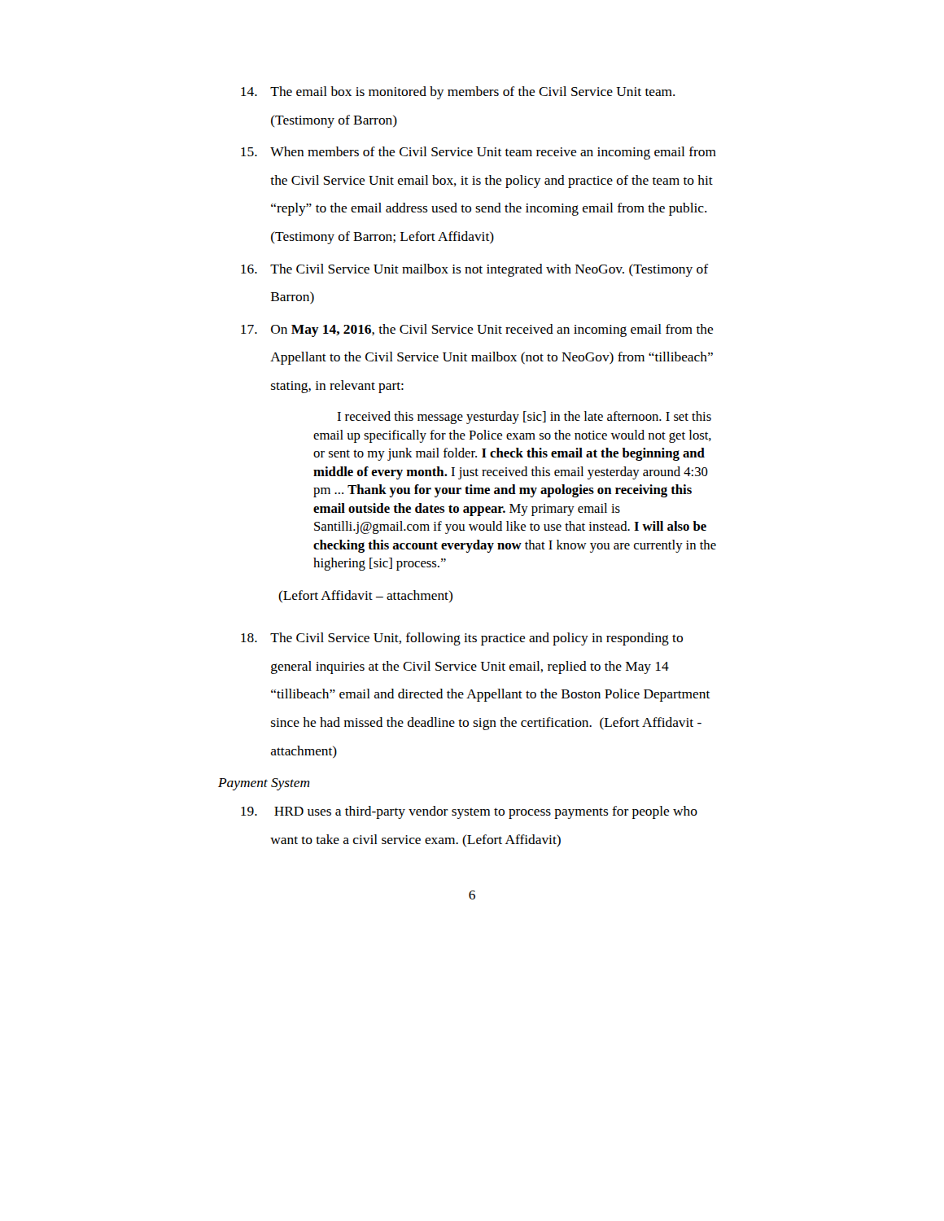The email box is monitored by members of the Civil Service Unit team. (Testimony of Barron)
When members of the Civil Service Unit team receive an incoming email from the Civil Service Unit email box, it is the policy and practice of the team to hit “reply” to the email address used to send the incoming email from the public. (Testimony of Barron; Lefort Affidavit)
The Civil Service Unit mailbox is not integrated with NeoGov. (Testimony of Barron)
On May 14, 2016, the Civil Service Unit received an incoming email from the Appellant to the Civil Service Unit mailbox (not to NeoGov) from “tillibeach” stating, in relevant part:
I received this message yesturday [sic] in the late afternoon. I set this email up specifically for the Police exam so the notice would not get lost, or sent to my junk mail folder. I check this email at the beginning and middle of every month. I just received this email yesterday around 4:30 pm ... Thank you for your time and my apologies on receiving this email outside the dates to appear. My primary email is Santilli.j@gmail.com if you would like to use that instead. I will also be checking this account everyday now that I know you are currently in the highering [sic] process.”
(Lefort Affidavit – attachment)
The Civil Service Unit, following its practice and policy in responding to general inquiries at the Civil Service Unit email, replied to the May 14 “tillibeach” email and directed the Appellant to the Boston Police Department since he had missed the deadline to sign the certification. (Lefort Affidavit - attachment)
Payment System
HRD uses a third-party vendor system to process payments for people who want to take a civil service exam. (Lefort Affidavit)
6